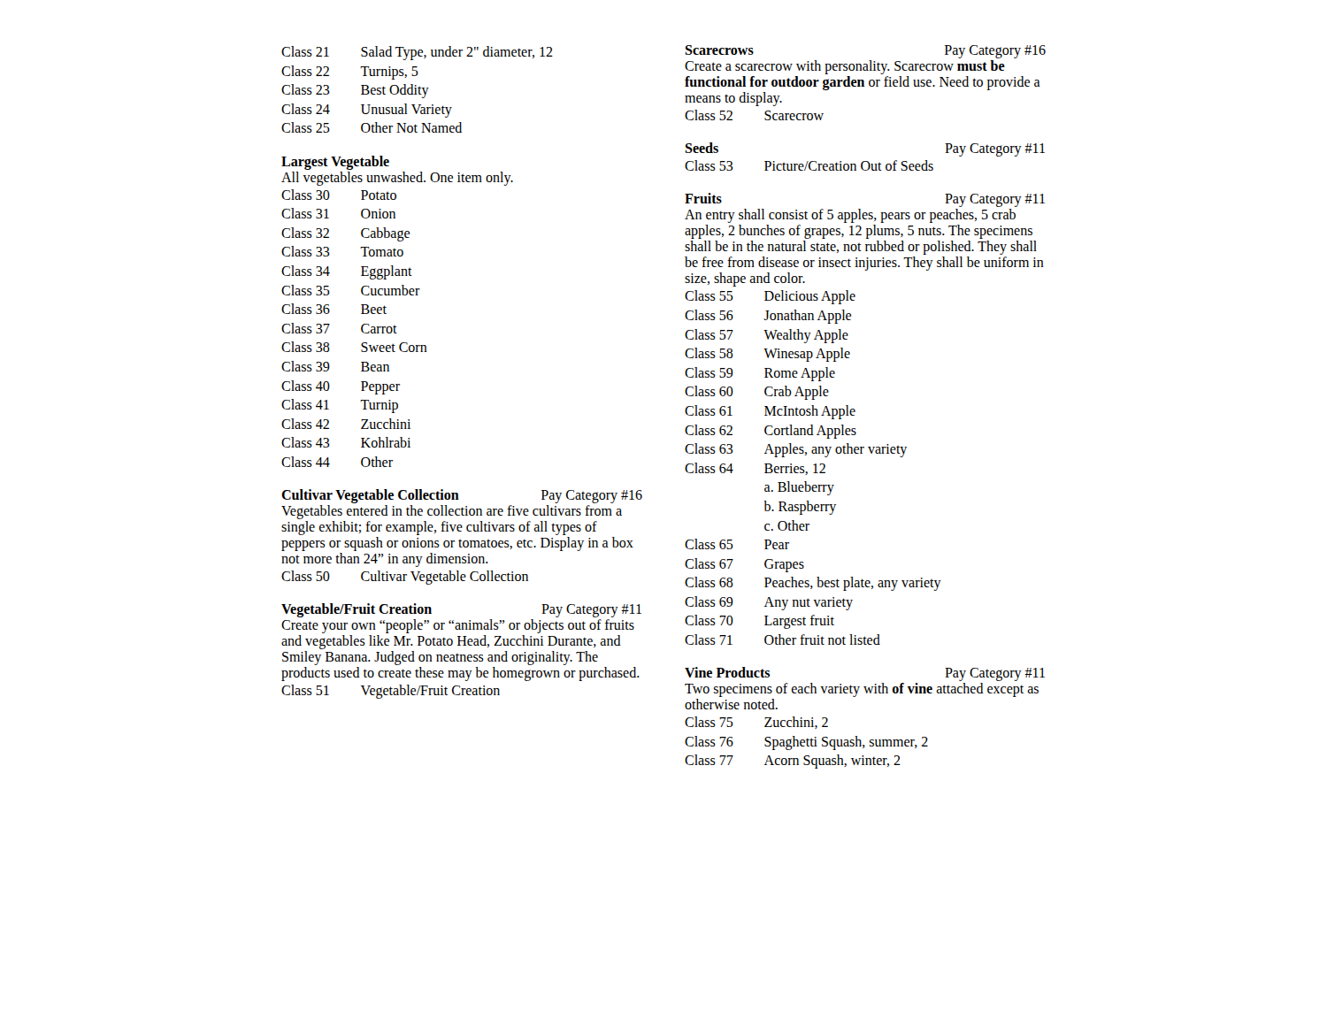| Class 21 | Salad Type, under 2" diameter, 12 |
| Class 22 | Turnips, 5 |
| Class 23 | Best Oddity |
| Class 24 | Unusual Variety |
| Class 25 | Other Not Named |
Largest Vegetable
All vegetables unwashed. One item only.
| Class 30 | Potato |
| Class 31 | Onion |
| Class 32 | Cabbage |
| Class 33 | Tomato |
| Class 34 | Eggplant |
| Class 35 | Cucumber |
| Class 36 | Beet |
| Class 37 | Carrot |
| Class 38 | Sweet Corn |
| Class 39 | Bean |
| Class 40 | Pepper |
| Class 41 | Turnip |
| Class 42 | Zucchini |
| Class 43 | Kohlrabi |
| Class 44 | Other |
Cultivar Vegetable Collection
Pay Category #16
Vegetables entered in the collection are five cultivars from a single exhibit; for example, five cultivars of all types of peppers or squash or onions or tomatoes, etc. Display in a box not more than 24” in any dimension.
| Class 50 | Cultivar Vegetable Collection |
Vegetable/Fruit Creation
Pay Category #11
Create your own “people” or “animals” or objects out of fruits and vegetables like Mr. Potato Head, Zucchini Durante, and Smiley Banana. Judged on neatness and originality. The products used to create these may be homegrown or purchased.
| Class 51 | Vegetable/Fruit Creation |
Scarecrows
Pay Category #16
Create a scarecrow with personality. Scarecrow must be functional for outdoor garden or field use. Need to provide a means to display.
| Class 52 | Scarecrow |
Seeds
Pay Category #11
| Class 53 | Picture/Creation Out of Seeds |
Fruits
Pay Category #11
An entry shall consist of 5 apples, pears or peaches, 5 crab apples, 2 bunches of grapes, 12 plums, 5 nuts. The specimens shall be in the natural state, not rubbed or polished. They shall be free from disease or insect injuries. They shall be uniform in size, shape and color.
| Class 55 | Delicious Apple |
| Class 56 | Jonathan Apple |
| Class 57 | Wealthy Apple |
| Class 58 | Winesap Apple |
| Class 59 | Rome Apple |
| Class 60 | Crab Apple |
| Class 61 | McIntosh Apple |
| Class 62 | Cortland Apples |
| Class 63 | Apples, any other variety |
| Class 64 | Berries, 12 a. Blueberry b. Raspberry c. Other |
| Class 65 | Pear |
| Class 67 | Grapes |
| Class 68 | Peaches, best plate, any variety |
| Class 69 | Any nut variety |
| Class 70 | Largest fruit |
| Class 71 | Other fruit not listed |
Vine Products
Pay Category #11
Two specimens of each variety with of vine attached except as otherwise noted.
| Class 75 | Zucchini, 2 |
| Class 76 | Spaghetti Squash, summer, 2 |
| Class 77 | Acorn Squash, winter, 2 |